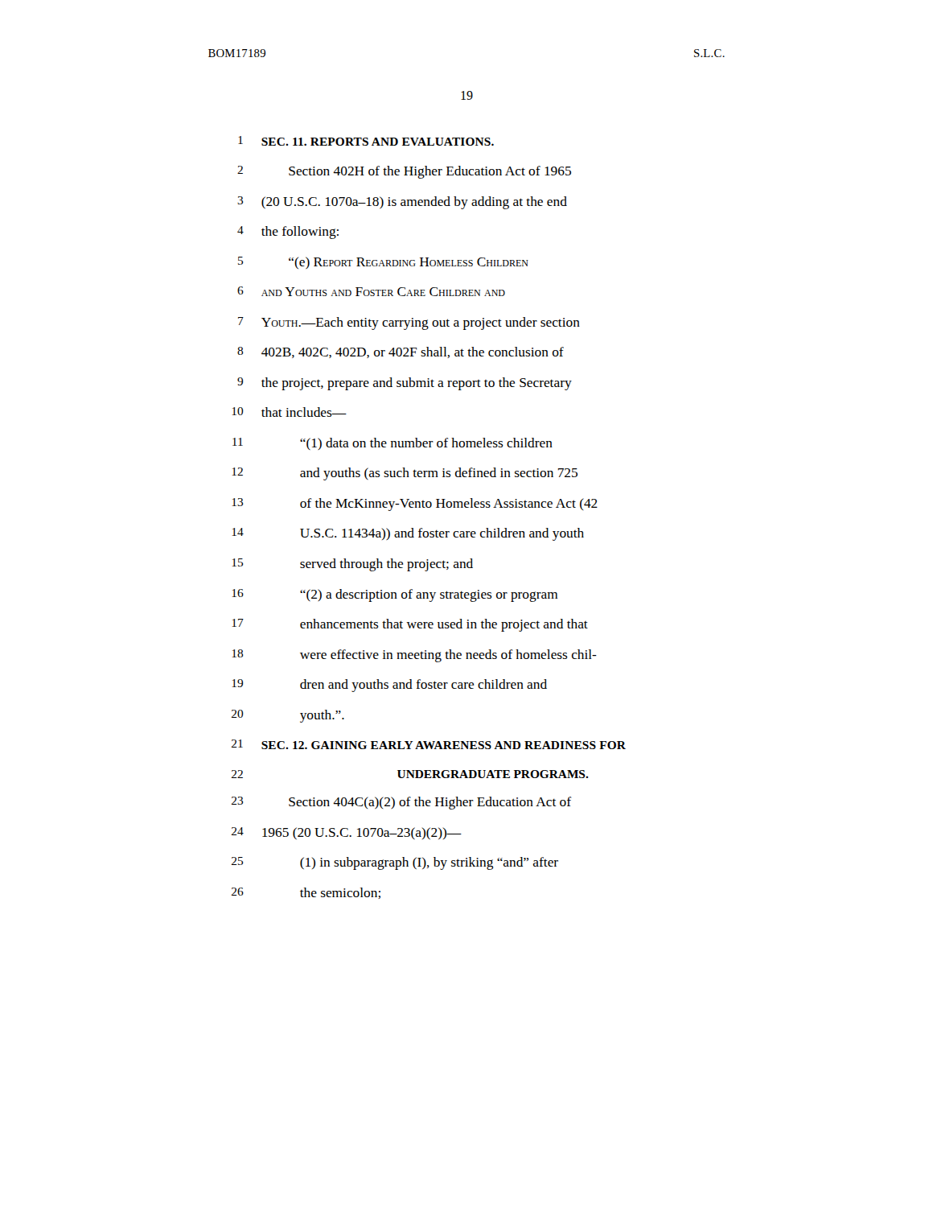BOM17189
S.L.C.
19
| 1 | SEC. 11. REPORTS AND EVALUATIONS. |
| 2 | Section 402H of the Higher Education Act of 1965 |
| 3 | (20 U.S.C. 1070a–18) is amended by adding at the end |
| 4 | the following: |
| 5 | “(e) Report Regarding Homeless Children |
| 6 | and Youths and Foster Care Children and |
| 7 | Youth .—Each entity carrying out a project under section |
| 8 | 402B, 402C, 402D, or 402F shall, at the conclusion of |
| 9 | the project, prepare and submit a report to the Secretary |
| 10 | that includes— |
| 11 | “(1) data on the number of homeless children |
| 12 | and youths (as such term is defined in section 725 |
| 13 | of the McKinney-Vento Homeless Assistance Act (42 |
| 14 | U.S.C. 11434a)) and foster care children and youth |
| 15 | served through the project; and |
| 16 | “(2) a description of any strategies or program |
| 17 | enhancements that were used in the project and that |
| 18 | were effective in meeting the needs of homeless chil- |
| 19 | dren and youths and foster care children and |
| 20 | youth.”. |
| 21 | SEC. 12. GAINING EARLY AWARENESS AND READINESS FOR |
| 22 | UNDERGRADUATE PROGRAMS. |
| 23 | Section 404C(a)(2) of the Higher Education Act of |
| 24 | 1965 (20 U.S.C. 1070a–23(a)(2))— |
| 25 | (1) in subparagraph (I), by striking “and” after |
| 26 | the semicolon; |